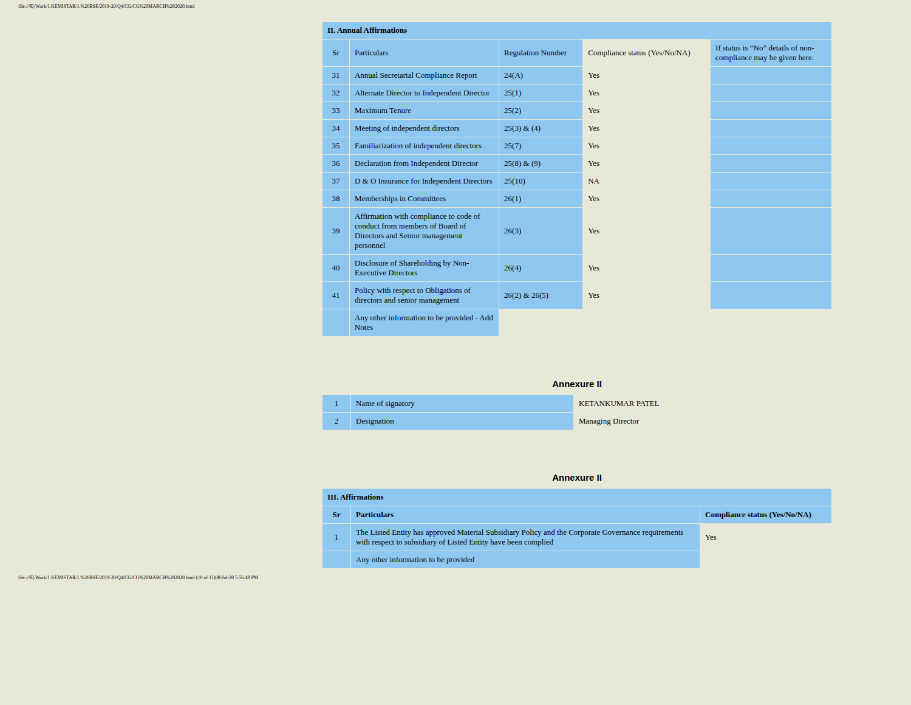file:///E|/Work/1.KEMISTAR/1.%20BSE/2019-20/Q4/CG/CG%20MARCH%202020.html
| II. Annual Affirmations |
| Sr | Particulars | Regulation Number | Compliance status (Yes/No/NA) | If status is “No” details of non-compliance may be given here. |
| 31 | Annual Secretarial Compliance Report | 24(A) | Yes | |
| 32 | Alternate Director to Independent Director | 25(1) | Yes | |
| 33 | Maximum Tenure | 25(2) | Yes | |
| 34 | Meeting of independent directors | 25(3) & (4) | Yes | |
| 35 | Familiarization of independent directors | 25(7) | Yes | |
| 36 | Declaration from Independent Director | 25(8) & (9) | Yes | |
| 37 | D & O Insurance for Independent Directors | 25(10) | NA | |
| 38 | Memberships in Committees | 26(1) | Yes | |
| 39 | Affirmation with compliance to code of conduct from members of Board of Directors and Senior management personnel | 26(3) | Yes | |
| 40 | Disclosure of Shareholding by Non-Executive Directors | 26(4) | Yes | |
| 41 | Policy with respect to Obligations of directors and senior management | 26(2) & 26(5) | Yes | |
| | Any other information to be provided - Add Notes | | | |
| Annexure II |
| 1 | Name of signatory | KETANKUMAR PATEL |
| 2 | Designation | Managing Director |
| Annexure II |
| III. Affirmations |
| Sr | Particulars | Compliance status (Yes/No/NA) |
| 1 | The Listed Entity has approved Material Subsidiary Policy and the Corporate Governance requirements with respect to subsidiary of Listed Entity have been complied | Yes |
| | Any other information to be provided | |
file:///E|/Work/1.KEMISTAR/1.%20BSE/2019-20/Q4/CG/CG%20MARCH%202020.html (10 of 11)08-Jul-20 5:56:48 PM